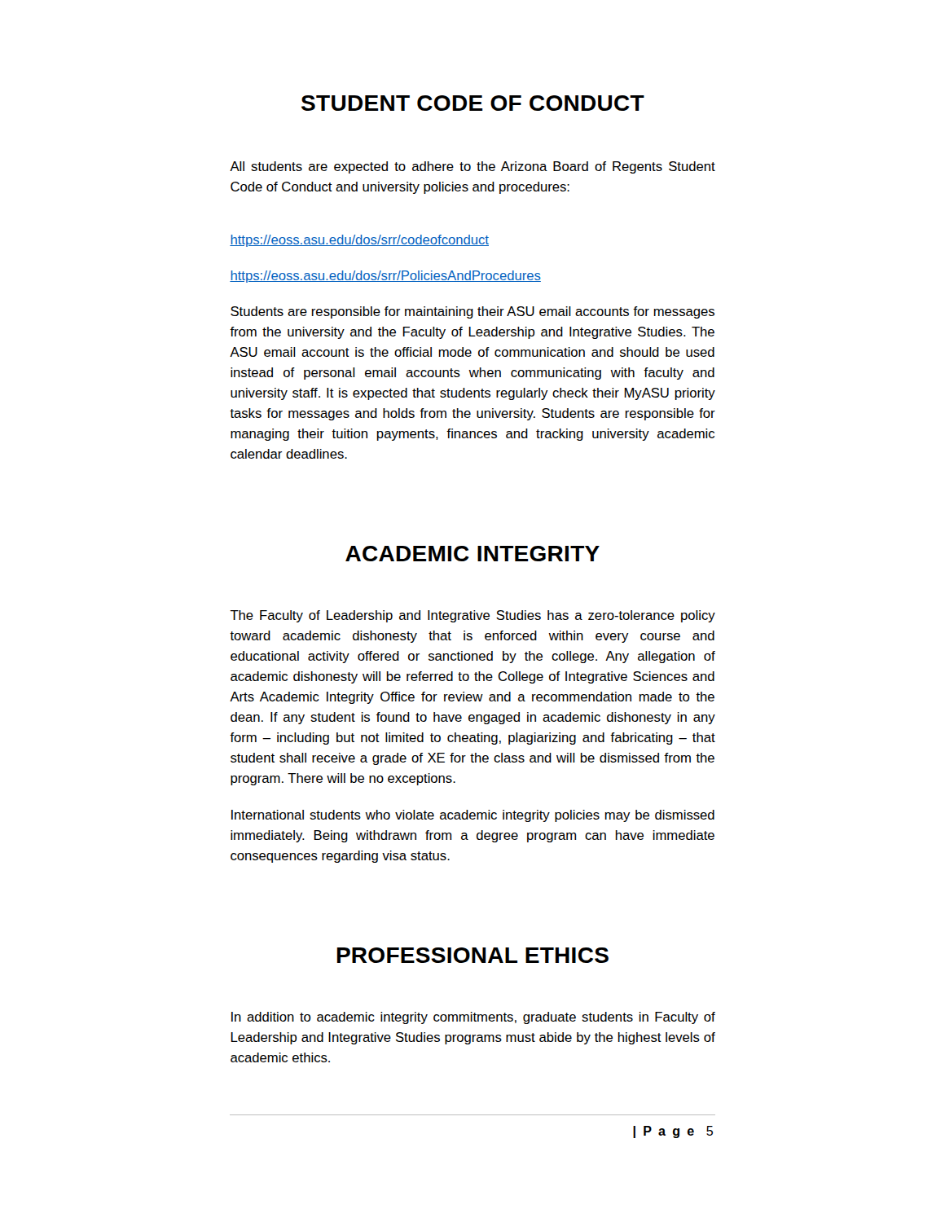STUDENT CODE OF CONDUCT
All students are expected to adhere to the Arizona Board of Regents Student Code of Conduct and university policies and procedures:
https://eoss.asu.edu/dos/srr/codeofconduct
https://eoss.asu.edu/dos/srr/PoliciesAndProcedures
Students are responsible for maintaining their ASU email accounts for messages from the university and the Faculty of Leadership and Integrative Studies. The ASU email account is the official mode of communication and should be used instead of personal email accounts when communicating with faculty and university staff. It is expected that students regularly check their MyASU priority tasks for messages and holds from the university. Students are responsible for managing their tuition payments, finances and tracking university academic calendar deadlines.
ACADEMIC INTEGRITY
The Faculty of Leadership and Integrative Studies has a zero-tolerance policy toward academic dishonesty that is enforced within every course and educational activity offered or sanctioned by the college. Any allegation of academic dishonesty will be referred to the College of Integrative Sciences and Arts Academic Integrity Office for review and a recommendation made to the dean. If any student is found to have engaged in academic dishonesty in any form – including but not limited to cheating, plagiarizing and fabricating – that student shall receive a grade of XE for the class and will be dismissed from the program. There will be no exceptions.
International students who violate academic integrity policies may be dismissed immediately. Being withdrawn from a degree program can have immediate consequences regarding visa status.
PROFESSIONAL ETHICS
In addition to academic integrity commitments, graduate students in Faculty of Leadership and Integrative Studies programs must abide by the highest levels of academic ethics.
| P a g e 5